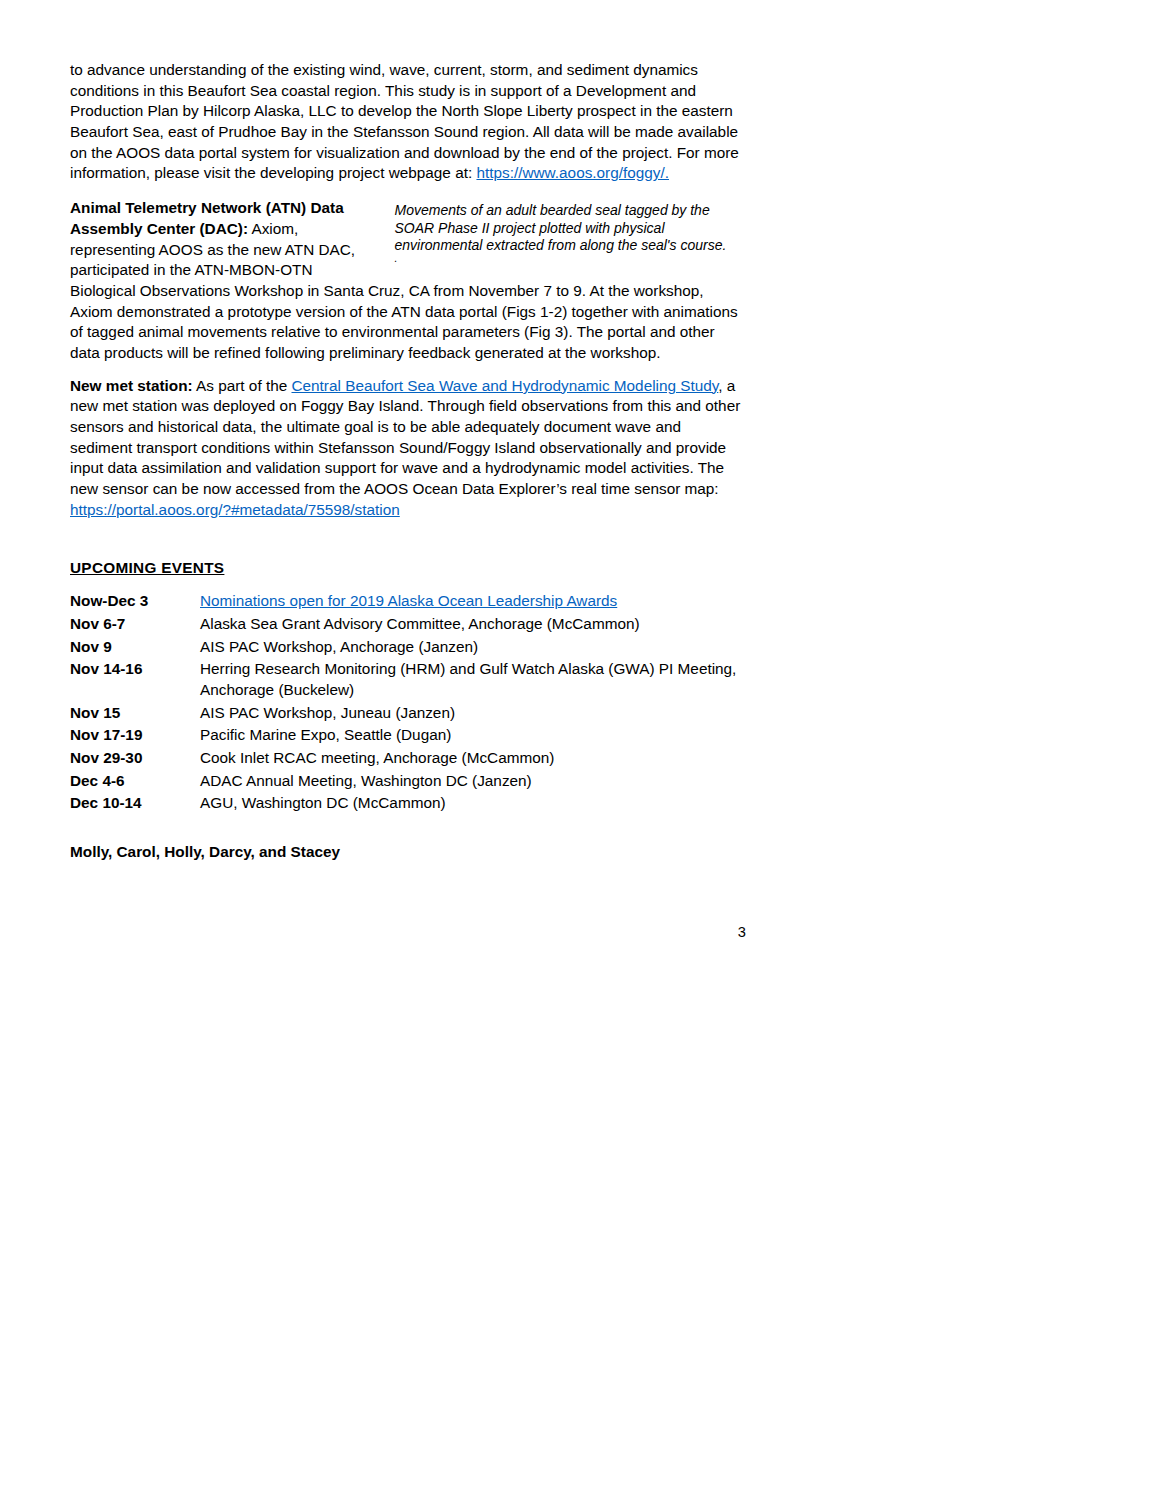to advance understanding of the existing wind, wave, current, storm, and sediment dynamics conditions in this Beaufort Sea coastal region. This study is in support of a Development and Production Plan by Hilcorp Alaska, LLC to develop the North Slope Liberty prospect in the eastern Beaufort Sea, east of Prudhoe Bay in the Stefansson Sound region. All data will be made available on the AOOS data portal system for visualization and download by the end of the project. For more information, please visit the developing project webpage at: https://www.aoos.org/foggy/.
Movements of an adult bearded seal tagged by the SOAR Phase II project plotted with physical environmental extracted from along the seal's course..
Animal Telemetry Network (ATN) Data Assembly Center (DAC): Axiom, representing AOOS as the new ATN DAC, participated in the ATN-MBON-OTN Biological Observations Workshop in Santa Cruz, CA from November 7 to 9. At the workshop, Axiom demonstrated a prototype version of the ATN data portal (Figs 1-2) together with animations of tagged animal movements relative to environmental parameters (Fig 3). The portal and other data products will be refined following preliminary feedback generated at the workshop.
New met station: As part of the Central Beaufort Sea Wave and Hydrodynamic Modeling Study, a new met station was deployed on Foggy Bay Island. Through field observations from this and other sensors and historical data, the ultimate goal is to be able adequately document wave and sediment transport conditions within Stefansson Sound/Foggy Island observationally and provide input data assimilation and validation support for wave and a hydrodynamic model activities. The new sensor can be now accessed from the AOOS Ocean Data Explorer’s real time sensor map: https://portal.aoos.org/?#metadata/75598/station
UPCOMING EVENTS
| Now-Dec 3 | Nominations open for 2019 Alaska Ocean Leadership Awards |
| Nov 6-7 | Alaska Sea Grant Advisory Committee, Anchorage (McCammon) |
| Nov 9 | AIS PAC Workshop, Anchorage (Janzen) |
| Nov 14-16 | Herring Research Monitoring (HRM) and Gulf Watch Alaska (GWA) PI Meeting, Anchorage (Buckelew) |
| Nov 15 | AIS PAC Workshop, Juneau (Janzen) |
| Nov 17-19 | Pacific Marine Expo, Seattle (Dugan) |
| Nov 29-30 | Cook Inlet RCAC meeting, Anchorage (McCammon) |
| Dec 4-6 | ADAC Annual Meeting, Washington DC (Janzen) |
| Dec 10-14 | AGU, Washington DC (McCammon) |
Molly, Carol, Holly, Darcy, and Stacey
3